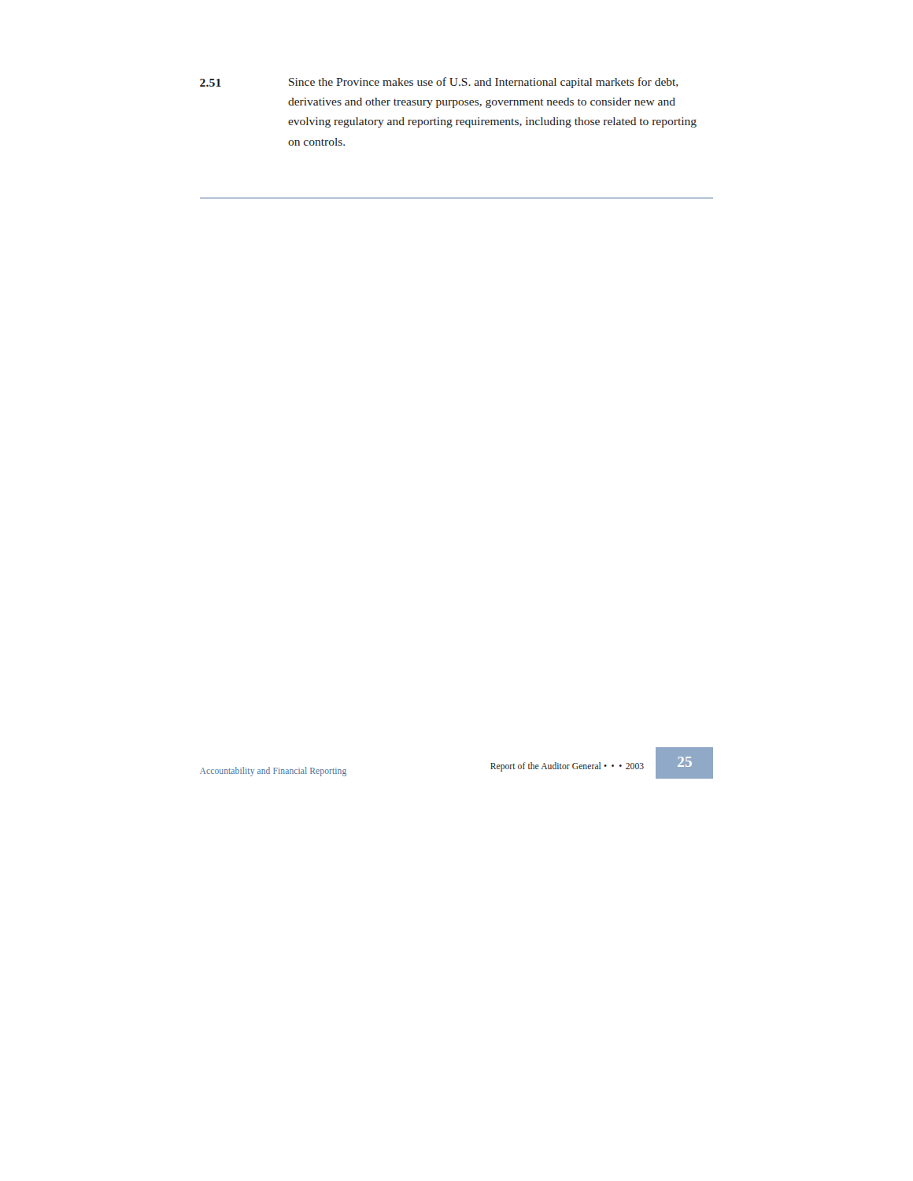2.51
Since the Province makes use of U.S. and International capital markets for debt, derivatives and other treasury purposes, government needs to consider new and evolving regulatory and reporting requirements, including those related to reporting on controls.
Accountability and Financial Reporting
Report of the Auditor General • • • 2003
25